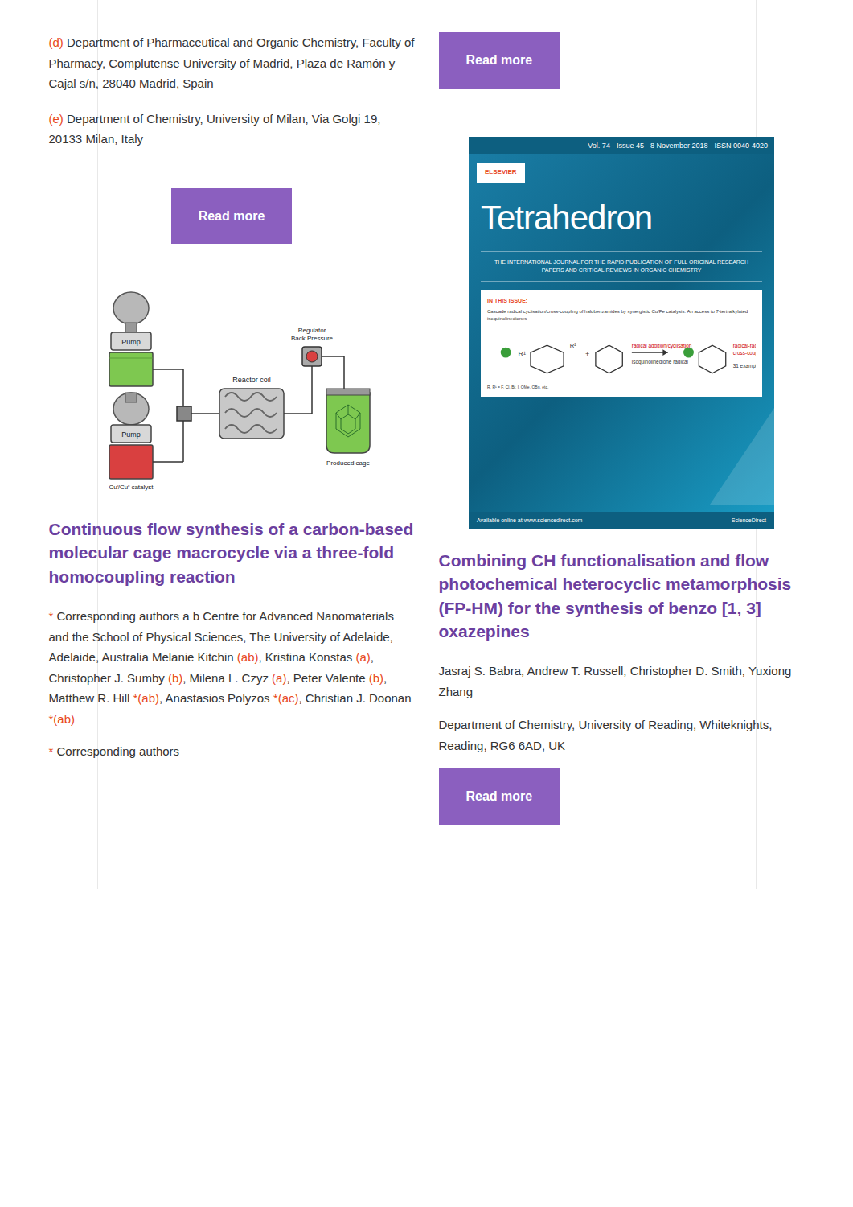(d) Department of Pharmaceutical and Organic Chemistry, Faculty of Pharmacy, Complutense University of Madrid, Plaza de Ramón y Cajal s/n, 28040 Madrid, Spain
(e) Department of Chemistry, University of Milan, Via Golgi 19, 20133 Milan, Italy
Read more
Pump Pump Cuⁱ/Cuⁱⁱ catalyst Reactor coil Back Pressure Regulator Produced cage
Continuous flow synthesis of a carbon-based molecular cage macrocycle via a three-fold homocoupling reaction
* Corresponding authors a b Centre for Advanced Nanomaterials and the School of Physical Sciences, The University of Adelaide, Adelaide, Australia Melanie Kitchin (ab), Kristina Konstas (a), Christopher J. Sumby (b), Milena L. Czyz (a), Peter Valente (b), Matthew R. Hill *(ab), Anastasios Polyzos *(ac), Christian J. Doonan *(ab)
* Corresponding authors
Read more
Vol. 74 · Issue 45 · 8 November 2018 · ISSN 0040-4020
ELSEVIER
Tetrahedron
THE INTERNATIONAL JOURNAL FOR THE RAPID PUBLICATION OF FULL ORIGINAL RESEARCH PAPERS AND CRITICAL REVIEWS IN ORGANIC CHEMISTRY
IN THIS ISSUE:
Cascade radical cyclisation/cross-coupling of halobenzamides by synergistic Cu/Fe catalysis: An access to 7-tert-alkylated isoquinolinediones
R¹ R² + radical addition/cyclisation isoquinolinedione radical radical-radical cross-coupling 31 examples
R, R¹ = F, Cl, Br, I, OMe, OBn, etc.
Available online at www.sciencedirect.com ScienceDirect
Combining CH functionalisation and flow photochemical heterocyclic metamorphosis (FP-HM) for the synthesis of benzo [1, 3] oxazepines
Jasraj S. Babra, Andrew T. Russell, Christopher D. Smith, Yuxiong Zhang
Department of Chemistry, University of Reading, Whiteknights, Reading, RG6 6AD, UK
Read more